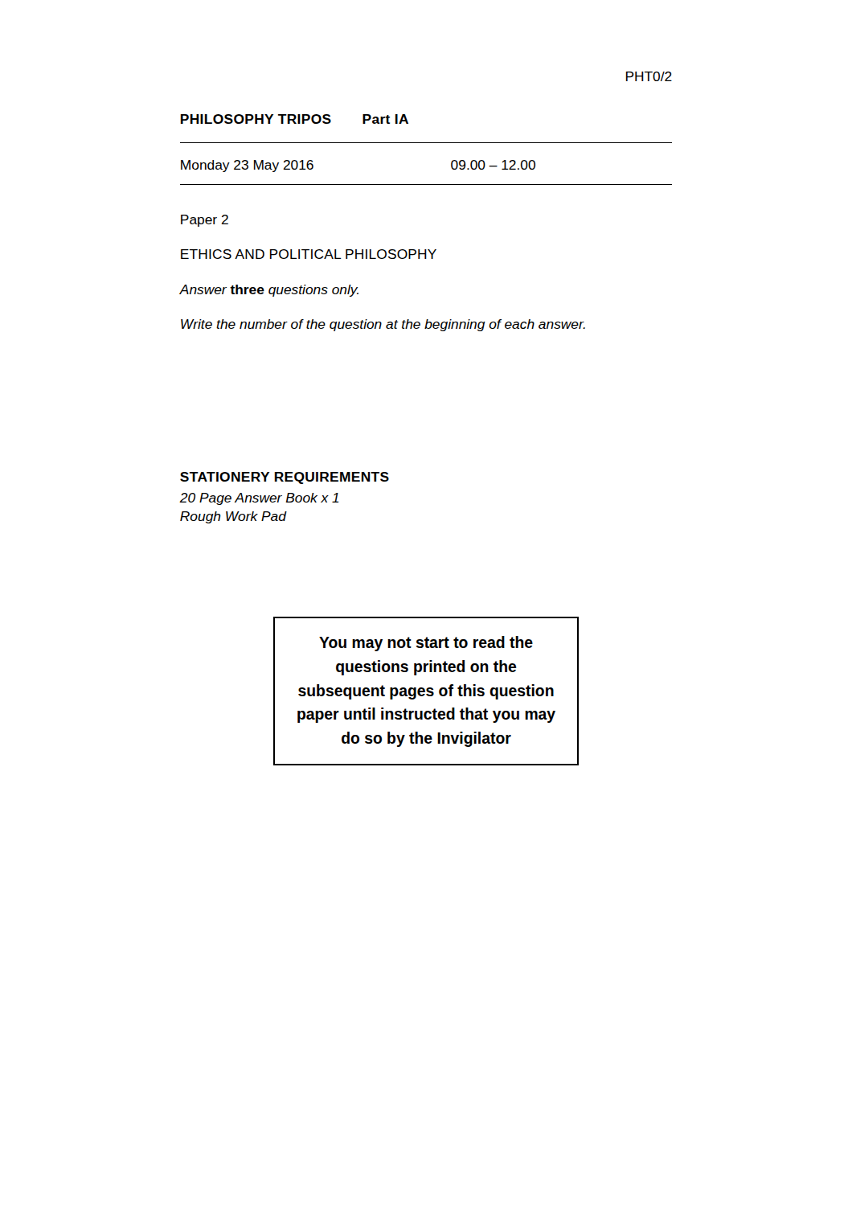PHT0/2
PHILOSOPHY TRIPOSPart IA
Monday 23 May 2016
09.00 – 12.00
Paper 2
ETHICS AND POLITICAL PHILOSOPHY
Answer three questions only.
Write the number of the question at the beginning of each answer.
STATIONERY REQUIREMENTS
20 Page Answer Book x 1
Rough Work Pad
You may not start to read the questions printed on the subsequent pages of this question paper until instructed that you may do so by the Invigilator